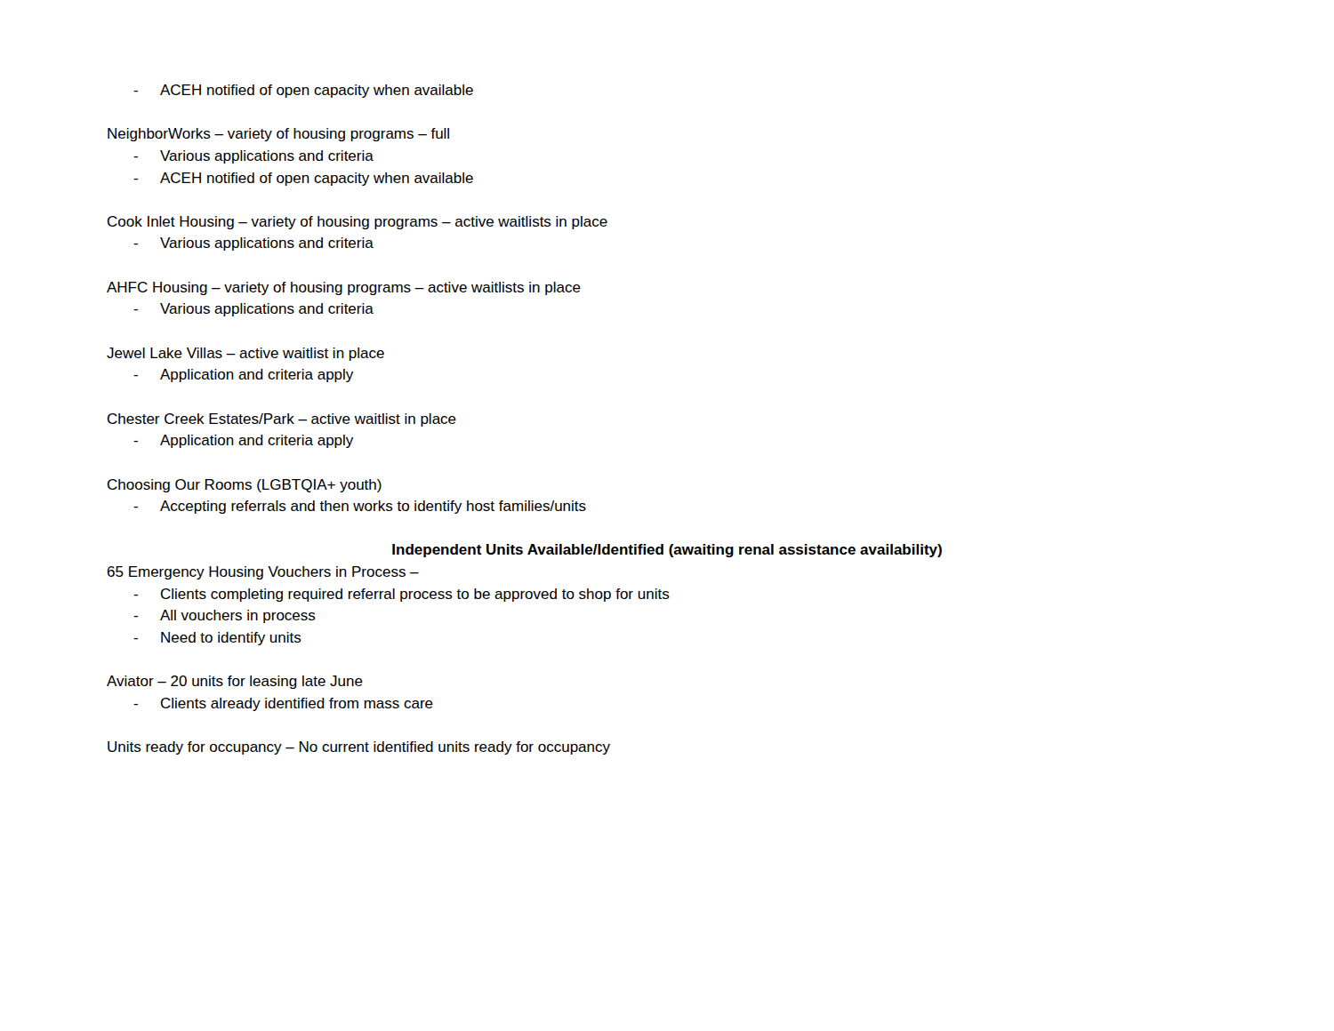ACEH notified of open capacity when available
NeighborWorks – variety of housing programs – full
Various applications and criteria
ACEH notified of open capacity when available
Cook Inlet Housing – variety of housing programs – active waitlists in place
Various applications and criteria
AHFC Housing – variety of housing programs – active waitlists in place
Various applications and criteria
Jewel Lake Villas – active waitlist in place
Application and criteria apply
Chester Creek Estates/Park – active waitlist in place
Application and criteria apply
Choosing Our Rooms (LGBTQIA+ youth)
Accepting referrals and then works to identify host families/units
Independent Units Available/Identified (awaiting renal assistance availability)
65 Emergency Housing Vouchers in Process –
Clients completing required referral process to be approved to shop for units
All vouchers in process
Need to identify units
Aviator – 20 units for leasing late June
Clients already identified from mass care
Units ready for occupancy – No current identified units ready for occupancy